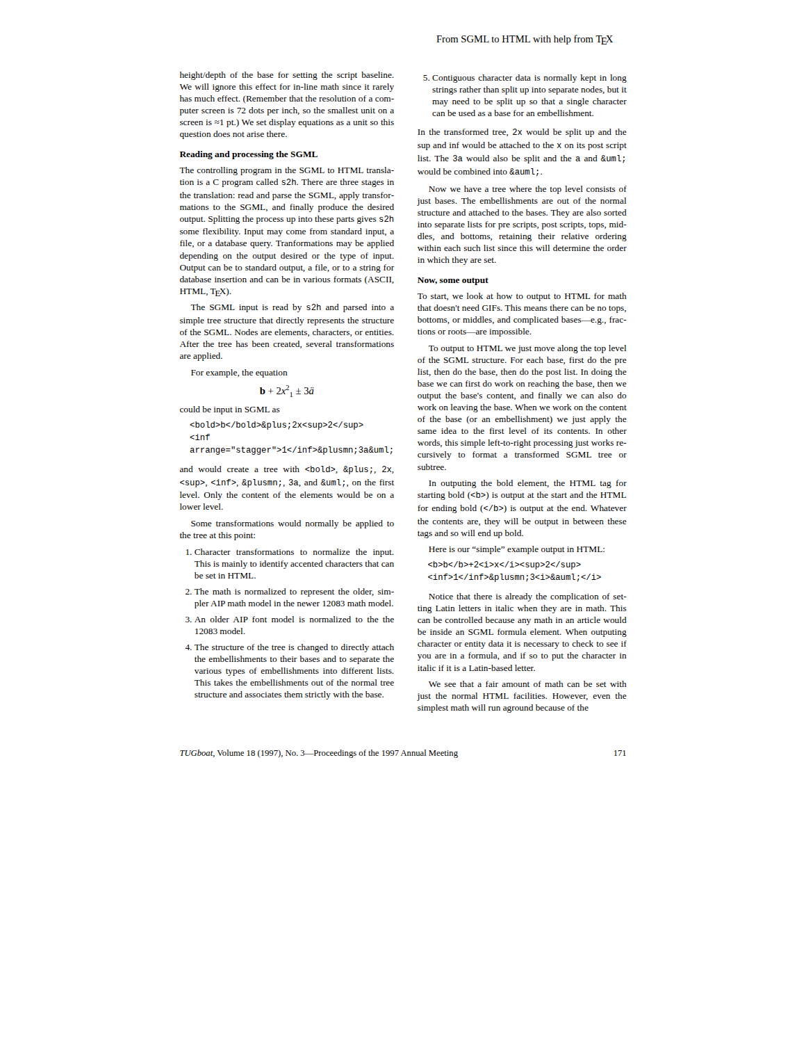From SGML to HTML with help from TEX
height/depth of the base for setting the script baseline. We will ignore this effect for in-line math since it rarely has much effect. (Remember that the resolution of a computer screen is 72 dots per inch, so the smallest unit on a screen is ≈1 pt.) We set display equations as a unit so this question does not arise there.
Reading and processing the SGML
The controlling program in the SGML to HTML translation is a C program called s2h. There are three stages in the translation: read and parse the SGML, apply transformations to the SGML, and finally produce the desired output. Splitting the process up into these parts gives s2h some flexibility. Input may come from standard input, a file, or a database query. Tranformations may be applied depending on the output desired or the type of input. Output can be to standard output, a file, or to a string for database insertion and can be in various formats (ASCII, HTML, TEX).
The SGML input is read by s2h and parsed into a simple tree structure that directly represents the structure of the SGML. Nodes are elements, characters, or entities. After the tree has been created, several transformations are applied.
For example, the equation
b + 2x21 ± 3ä
could be input in SGML as
<bold>b</bold>&plus;2x<sup>2</sup>
<inf arrange="stagger">1</inf>&plusmn;3a&uml;
and would create a tree with <bold>, &plus;, 2x, <sup>, <inf>, &plusmn;, 3a, and &uml;, on the first level. Only the content of the elements would be on a lower level.
Some transformations would normally be applied to the tree at this point:
Character transformations to normalize the input. This is mainly to identify accented characters that can be set in HTML.
The math is normalized to represent the older, simpler AIP math model in the newer 12083 math model.
An older AIP font model is normalized to the the 12083 model.
The structure of the tree is changed to directly attach the embellishments to their bases and to separate the various types of embellishments into different lists. This takes the embellishments out of the normal tree structure and associates them strictly with the base.
Contiguous character data is normally kept in long strings rather than split up into separate nodes, but it may need to be split up so that a single character can be used as a base for an embellishment.
In the transformed tree, 2x would be split up and the sup and inf would be attached to the x on its post script list. The 3a would also be split and the a and &uml; would be combined into &auml;.
Now we have a tree where the top level consists of just bases. The embellishments are out of the normal structure and attached to the bases. They are also sorted into separate lists for pre scripts, post scripts, tops, middles, and bottoms, retaining their relative ordering within each such list since this will determine the order in which they are set.
Now, some output
To start, we look at how to output to HTML for math that doesn't need GIFs. This means there can be no tops, bottoms, or middles, and complicated bases—e.g., fractions or roots—are impossible.
To output to HTML we just move along the top level of the SGML structure. For each base, first do the pre list, then do the base, then do the post list. In doing the base we can first do work on reaching the base, then we output the base's content, and finally we can also do work on leaving the base. When we work on the content of the base (or an embellishment) we just apply the same idea to the first level of its contents. In other words, this simple left-to-right processing just works recursively to format a transformed SGML tree or subtree.
In outputing the bold element, the HTML tag for starting bold (<b>) is output at the start and the HTML for ending bold (</b>) is output at the end. Whatever the contents are, they will be output in between these tags and so will end up bold.
Here is our “simple” example output in HTML:
<b>b</b>+2<i>x</i><sup>2</sup>
<inf>1</inf>&plusmn;3<i>&auml;</i>
Notice that there is already the complication of setting Latin letters in italic when they are in math. This can be controlled because any math in an article would be inside an SGML formula element. When outputing character or entity data it is necessary to check to see if you are in a formula, and if so to put the character in italic if it is a Latin-based letter.
We see that a fair amount of math can be set with just the normal HTML facilities. However, even the simplest math will run aground because of the
TUGboat, Volume 18 (1997), No. 3—Proceedings of the 1997 Annual Meeting 171